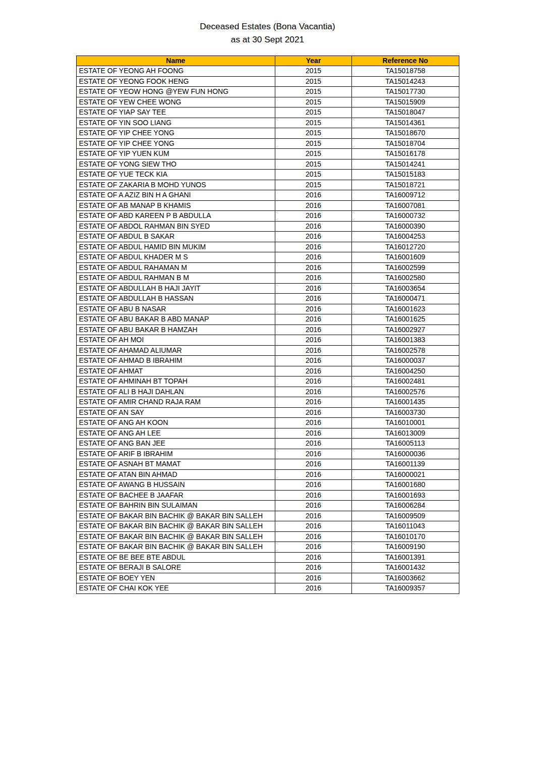Deceased Estates (Bona Vacantia)
as at 30 Sept 2021
| Name | Year | Reference No |
| --- | --- | --- |
| ESTATE OF YEONG AH FOONG | 2015 | TA15018758 |
| ESTATE OF YEONG FOOK HENG | 2015 | TA15014243 |
| ESTATE OF YEOW HONG @YEW FUN HONG | 2015 | TA15017730 |
| ESTATE OF YEW CHEE WONG | 2015 | TA15015909 |
| ESTATE OF YIAP SAY TEE | 2015 | TA15018047 |
| ESTATE OF YIN SOO LIANG | 2015 | TA15014361 |
| ESTATE OF YIP CHEE YONG | 2015 | TA15018670 |
| ESTATE OF YIP CHEE YONG | 2015 | TA15018704 |
| ESTATE OF YIP YUEN KUM | 2015 | TA15016178 |
| ESTATE OF YONG SIEW THO | 2015 | TA15014241 |
| ESTATE OF YUE TECK KIA | 2015 | TA15015183 |
| ESTATE OF ZAKARIA B MOHD YUNOS | 2015 | TA15018721 |
| ESTATE OF A AZIZ BIN H A GHANI | 2016 | TA16009712 |
| ESTATE OF AB MANAP B KHAMIS | 2016 | TA16007081 |
| ESTATE OF ABD KAREEN P B ABDULLA | 2016 | TA16000732 |
| ESTATE OF ABDOL RAHMAN BIN SYED | 2016 | TA16000390 |
| ESTATE OF ABDUL B SAKAR | 2016 | TA16004253 |
| ESTATE OF ABDUL HAMID BIN MUKIM | 2016 | TA16012720 |
| ESTATE OF ABDUL KHADER M S | 2016 | TA16001609 |
| ESTATE OF ABDUL RAHAMAN M | 2016 | TA16002599 |
| ESTATE OF ABDUL RAHMAN B M | 2016 | TA16002580 |
| ESTATE OF ABDULLAH B HAJI JAYIT | 2016 | TA16003654 |
| ESTATE OF ABDULLAH B HASSAN | 2016 | TA16000471 |
| ESTATE OF ABU B NASAR | 2016 | TA16001623 |
| ESTATE OF ABU BAKAR B ABD MANAP | 2016 | TA16001625 |
| ESTATE OF ABU BAKAR B HAMZAH | 2016 | TA16002927 |
| ESTATE OF AH MOI | 2016 | TA16001383 |
| ESTATE OF AHAMAD ALIUMAR | 2016 | TA16002578 |
| ESTATE OF AHMAD B IBRAHIM | 2016 | TA16000037 |
| ESTATE OF AHMAT | 2016 | TA16004250 |
| ESTATE OF AHMINAH BT TOPAH | 2016 | TA16002481 |
| ESTATE OF ALI B HAJI DAHLAN | 2016 | TA16002576 |
| ESTATE OF AMIR CHAND RAJA RAM | 2016 | TA16001435 |
| ESTATE OF AN SAY | 2016 | TA16003730 |
| ESTATE OF ANG AH KOON | 2016 | TA16010001 |
| ESTATE OF ANG AH LEE | 2016 | TA16013009 |
| ESTATE OF ANG BAN JEE | 2016 | TA16005113 |
| ESTATE OF ARIF B IBRAHIM | 2016 | TA16000036 |
| ESTATE OF ASNAH BT MAMAT | 2016 | TA16001139 |
| ESTATE OF ATAN BIN AHMAD | 2016 | TA16000021 |
| ESTATE OF AWANG B HUSSAIN | 2016 | TA16001680 |
| ESTATE OF BACHEE B JAAFAR | 2016 | TA16001693 |
| ESTATE OF BAHRIN BIN SULAIMAN | 2016 | TA16006284 |
| ESTATE OF BAKAR BIN BACHIK @ BAKAR BIN SALLEH | 2016 | TA16009509 |
| ESTATE OF BAKAR BIN BACHIK @ BAKAR BIN SALLEH | 2016 | TA16011043 |
| ESTATE OF BAKAR BIN BACHIK @ BAKAR BIN SALLEH | 2016 | TA16010170 |
| ESTATE OF BAKAR BIN BACHIK @ BAKAR BIN SALLEH | 2016 | TA16009190 |
| ESTATE OF BE BEE BTE ABDUL | 2016 | TA16001391 |
| ESTATE OF BERAJI B SALORE | 2016 | TA16001432 |
| ESTATE OF BOEY YEN | 2016 | TA16003662 |
| ESTATE OF CHAI KOK YEE | 2016 | TA16009357 |